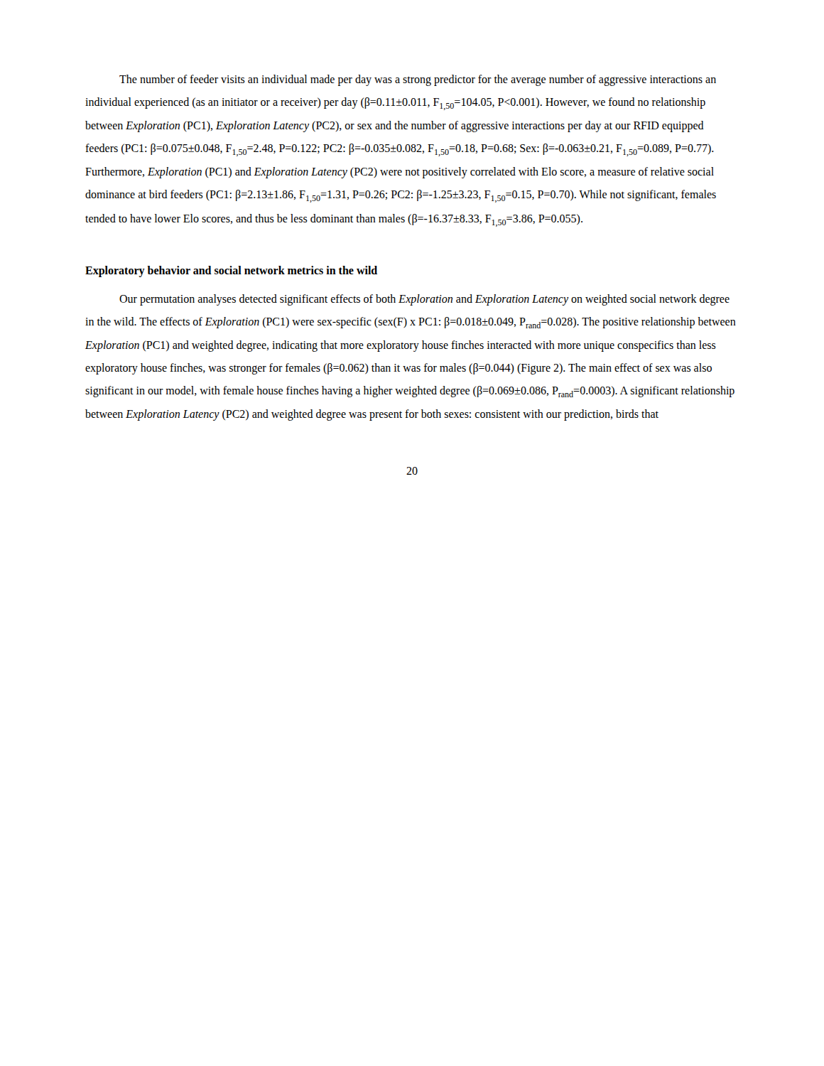The number of feeder visits an individual made per day was a strong predictor for the average number of aggressive interactions an individual experienced (as an initiator or a receiver) per day (β=0.11±0.011, F1,50=104.05, P<0.001). However, we found no relationship between Exploration (PC1), Exploration Latency (PC2), or sex and the number of aggressive interactions per day at our RFID equipped feeders (PC1: β=0.075±0.048, F1,50=2.48, P=0.122; PC2: β=-0.035±0.082, F1,50=0.18, P=0.68; Sex: β=-0.063±0.21, F1,50=0.089, P=0.77). Furthermore, Exploration (PC1) and Exploration Latency (PC2) were not positively correlated with Elo score, a measure of relative social dominance at bird feeders (PC1: β=2.13±1.86, F1,50=1.31, P=0.26; PC2: β=-1.25±3.23, F1,50=0.15, P=0.70). While not significant, females tended to have lower Elo scores, and thus be less dominant than males (β=-16.37±8.33, F1,50=3.86, P=0.055).
Exploratory behavior and social network metrics in the wild
Our permutation analyses detected significant effects of both Exploration and Exploration Latency on weighted social network degree in the wild. The effects of Exploration (PC1) were sex-specific (sex(F) x PC1: β=0.018±0.049, Prand=0.028). The positive relationship between Exploration (PC1) and weighted degree, indicating that more exploratory house finches interacted with more unique conspecifics than less exploratory house finches, was stronger for females (β=0.062) than it was for males (β=0.044) (Figure 2). The main effect of sex was also significant in our model, with female house finches having a higher weighted degree (β=0.069±0.086, Prand=0.0003). A significant relationship between Exploration Latency (PC2) and weighted degree was present for both sexes: consistent with our prediction, birds that
20